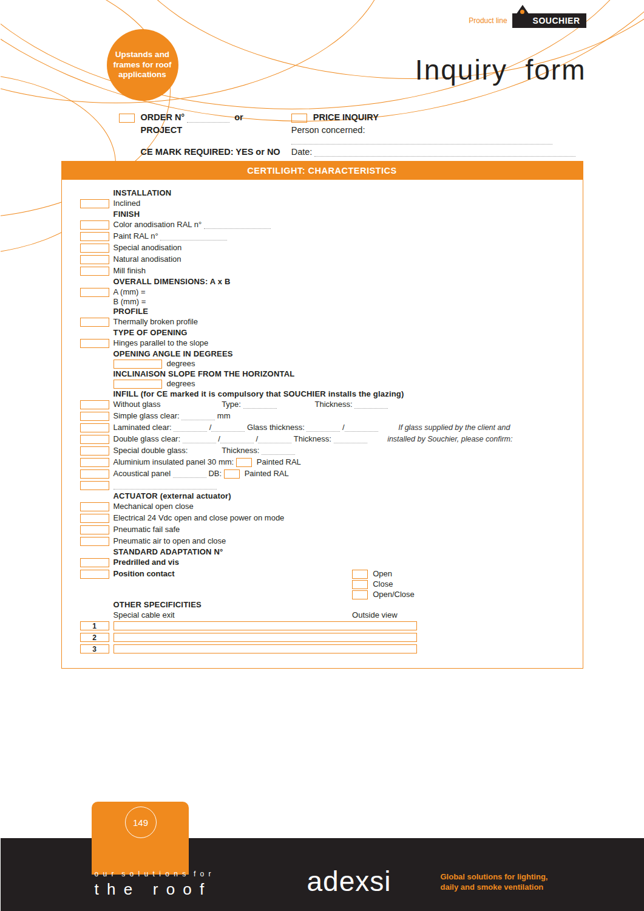Upstands and
frames for roof
applications
Product line SOUCHIER
Inquiry form
| ORDER N° or | PRICE INQUIRY |
| PROJECT | Person concerned: |
| CE MARK REQUIRED: YES or NO | Date: |
CERTILIGHT: CHARACTERISTICS
INSTALLATION
Inclined
FINISH
Color anodisation RAL n°
Paint RAL n°
Special anodisation
Natural anodisation
Mill finish
OVERALL DIMENSIONS: A x B
A (mm) =
B (mm) =
PROFILE
Thermally broken profile
TYPE OF OPENING
Hinges parallel to the slope
OPENING ANGLE IN DEGREES
degrees
INCLINAISON SLOPE FROM THE HORIZONTAL
degrees
INFILL (for CE marked it is compulsory that SOUCHIER installs the glazing)
Without glass Type: Thickness:
Simple glass clear: mm
Laminated clear: / Glass thickness: / If glass supplied by the client and
Double glass clear: / / Thickness: installed by Souchier, please confirm:
Special double glass: Thickness:
Aluminium insulated panel 30 mm: Painted RAL
Acoustical panel DB: Painted RAL
ACTUATOR (external actuator)
Mechanical open close
Electrical 24 Vdc open and close power on mode
Pneumatic fail safe
Pneumatic air to open and close
STANDARD ADAPTATION N°
Predrilled and vis
Position contact Open
Close
Open/Close
OTHER SPECIFICITIES
Special cable exit Outside view
1
2
3
149
o u r s o l u t i o n s f o r
t h e r o o f
adexsi
Global solutions for lighting,
daily and smoke ventilation